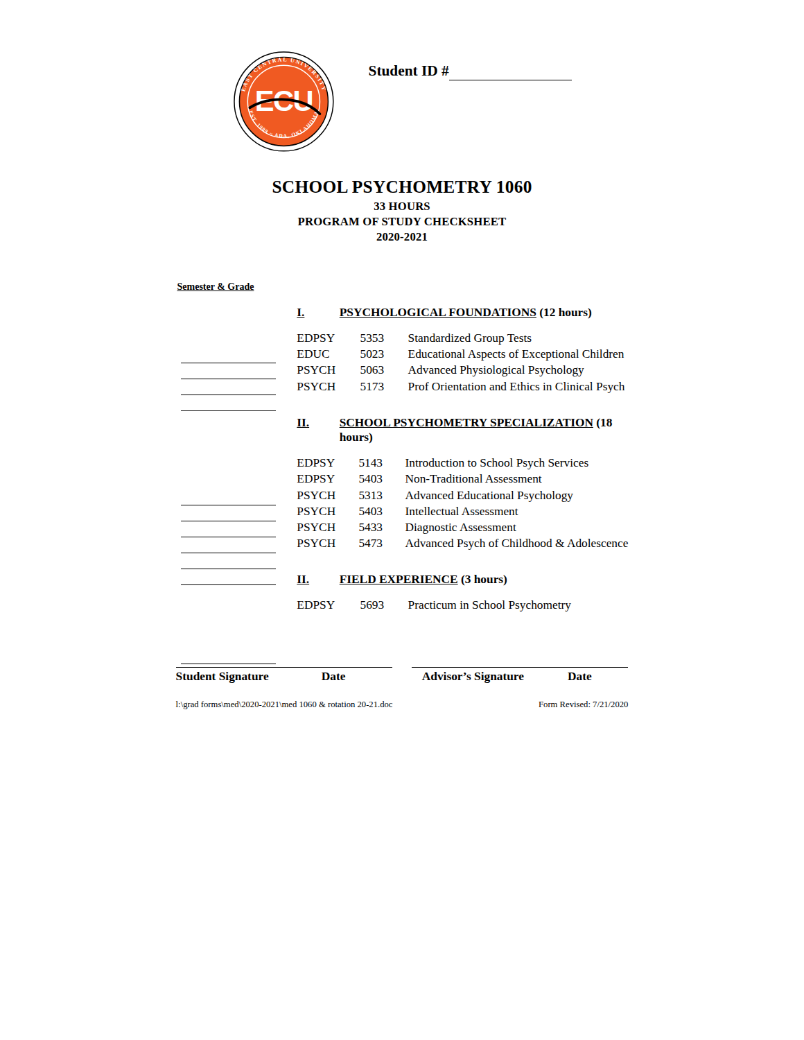EAST CENTRAL UNIVERSITY EST. 1909 ~ ADA, OKLAHOMA ECU
Student ID #
SCHOOL PSYCHOMETRY 1060
33 HOURS
PROGRAM OF STUDY CHECKSHEET
2020-2021
Semester & Grade
I. PSYCHOLOGICAL FOUNDATIONS (12 hours)
| EDPSY | 5353 | Standardized Group Tests |
| EDUC | 5023 | Educational Aspects of Exceptional Children |
| PSYCH | 5063 | Advanced Physiological Psychology |
| PSYCH | 5173 | Prof Orientation and Ethics in Clinical Psych |
II. SCHOOL PSYCHOMETRY SPECIALIZATION (18 hours)
| EDPSY | 5143 | Introduction to School Psych Services |
| EDPSY | 5403 | Non-Traditional Assessment |
| PSYCH | 5313 | Advanced Educational Psychology |
| PSYCH | 5403 | Intellectual Assessment |
| PSYCH | 5433 | Diagnostic Assessment |
| PSYCH | 5473 | Advanced Psych of Childhood & Adolescence |
II. FIELD EXPERIENCE (3 hours)
| EDPSY | 5693 | Practicum in School Psychometry |
Student Signature Date
Advisor’s Signature Date
l:\grad forms\med\2020-2021\med 1060 & rotation 20-21.doc
Form Revised: 7/21/2020